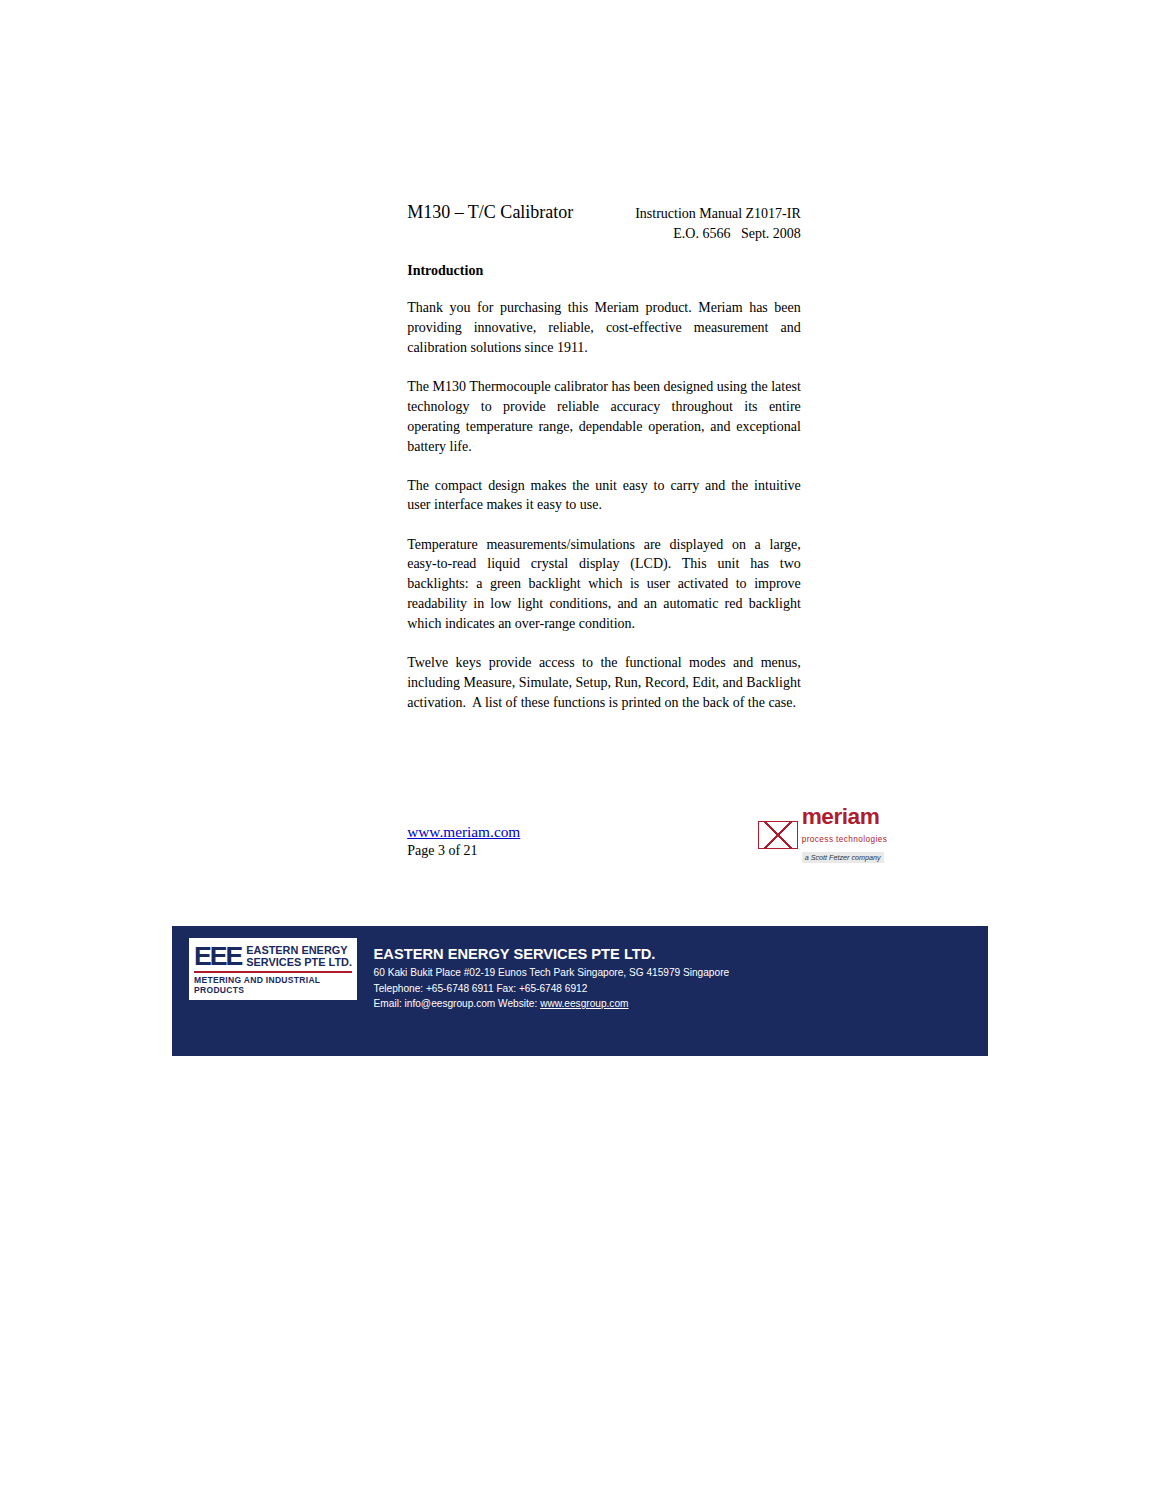M130 – T/C Calibrator
Instruction Manual Z1017-IR
E.O. 6566 Sept. 2008
Introduction
Thank you for purchasing this Meriam product. Meriam has been providing innovative, reliable, cost-effective measurement and calibration solutions since 1911.
The M130 Thermocouple calibrator has been designed using the latest technology to provide reliable accuracy throughout its entire operating temperature range, dependable operation, and exceptional battery life.
The compact design makes the unit easy to carry and the intuitive user interface makes it easy to use.
Temperature measurements/simulations are displayed on a large, easy-to-read liquid crystal display (LCD). This unit has two backlights: a green backlight which is user activated to improve readability in low light conditions, and an automatic red backlight which indicates an over-range condition.
Twelve keys provide access to the functional modes and menus, including Measure, Simulate, Setup, Run, Record, Edit, and Backlight activation. A list of these functions is printed on the back of the case.
www.meriam.com Page 3 of 21
meriam
process technologies
a Scott Fetzer company
EEE EASTERN ENERGY
SERVICES PTE LTD.
METERING AND INDUSTRIAL PRODUCTS
EASTERN ENERGY SERVICES PTE LTD.
60 Kaki Bukit Place #02-19 Eunos Tech Park Singapore, SG 415979 Singapore
Telephone: +65-6748 6911 Fax: +65-6748 6912
Email: info@eesgroup.com Website: www.eesgroup.com